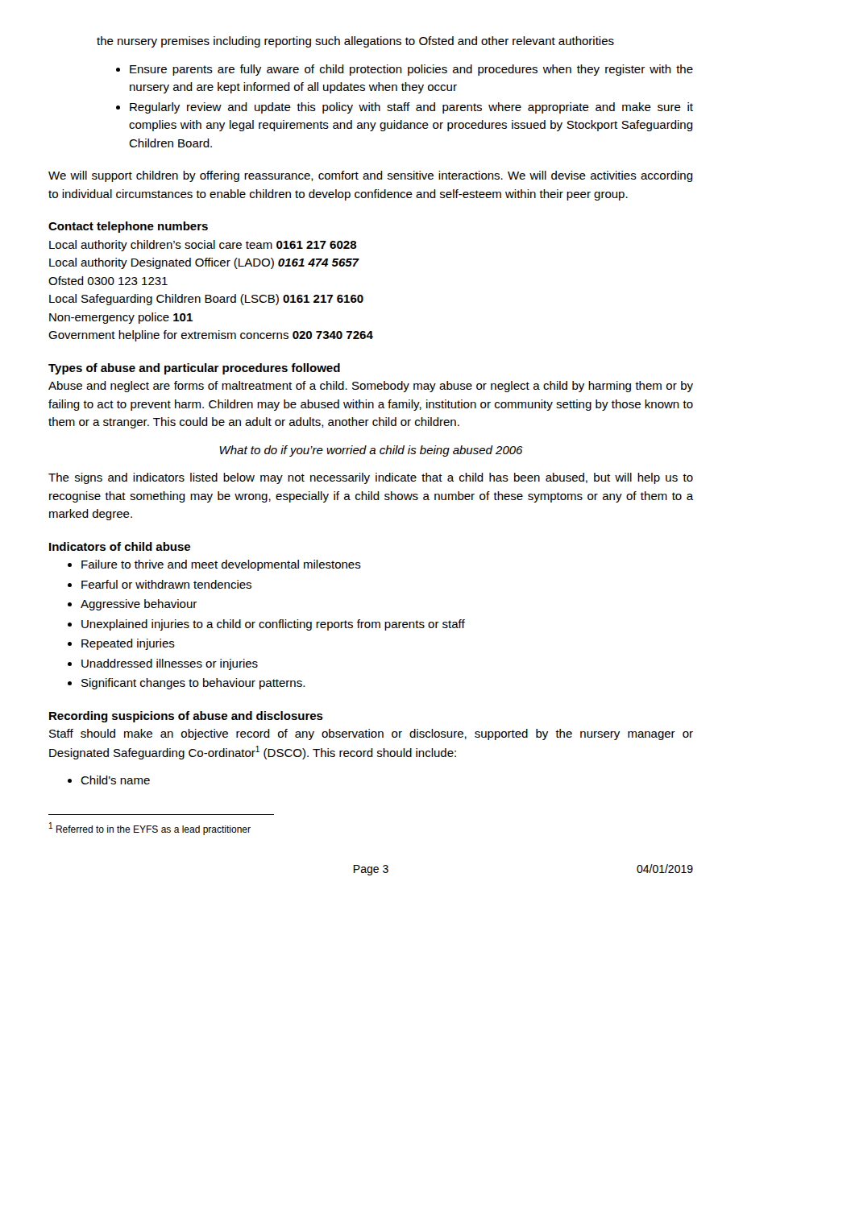the nursery premises including reporting such allegations to Ofsted and other relevant authorities
Ensure parents are fully aware of child protection policies and procedures when they register with the nursery and are kept informed of all updates when they occur
Regularly review and update this policy with staff and parents where appropriate and make sure it complies with any legal requirements and any guidance or procedures issued by Stockport Safeguarding Children Board.
We will support children by offering reassurance, comfort and sensitive interactions. We will devise activities according to individual circumstances to enable children to develop confidence and self-esteem within their peer group.
Contact telephone numbers
Local authority children’s social care team 0161 217 6028
Local authority Designated Officer (LADO) 0161 474 5657
Ofsted 0300 123 1231
Local Safeguarding Children Board (LSCB) 0161 217 6160
Non-emergency police 101
Government helpline for extremism concerns 020 7340 7264
Types of abuse and particular procedures followed
Abuse and neglect are forms of maltreatment of a child. Somebody may abuse or neglect a child by harming them or by failing to act to prevent harm. Children may be abused within a family, institution or community setting by those known to them or a stranger. This could be an adult or adults, another child or children.
What to do if you’re worried a child is being abused 2006
The signs and indicators listed below may not necessarily indicate that a child has been abused, but will help us to recognise that something may be wrong, especially if a child shows a number of these symptoms or any of them to a marked degree.
Indicators of child abuse
Failure to thrive and meet developmental milestones
Fearful or withdrawn tendencies
Aggressive behaviour
Unexplained injuries to a child or conflicting reports from parents or staff
Repeated injuries
Unaddressed illnesses or injuries
Significant changes to behaviour patterns.
Recording suspicions of abuse and disclosures
Staff should make an objective record of any observation or disclosure, supported by the nursery manager or Designated Safeguarding Co-ordinator1 (DSCO). This record should include:
Child's name
1 Referred to in the EYFS as a lead practitioner
Page 3
04/01/2019